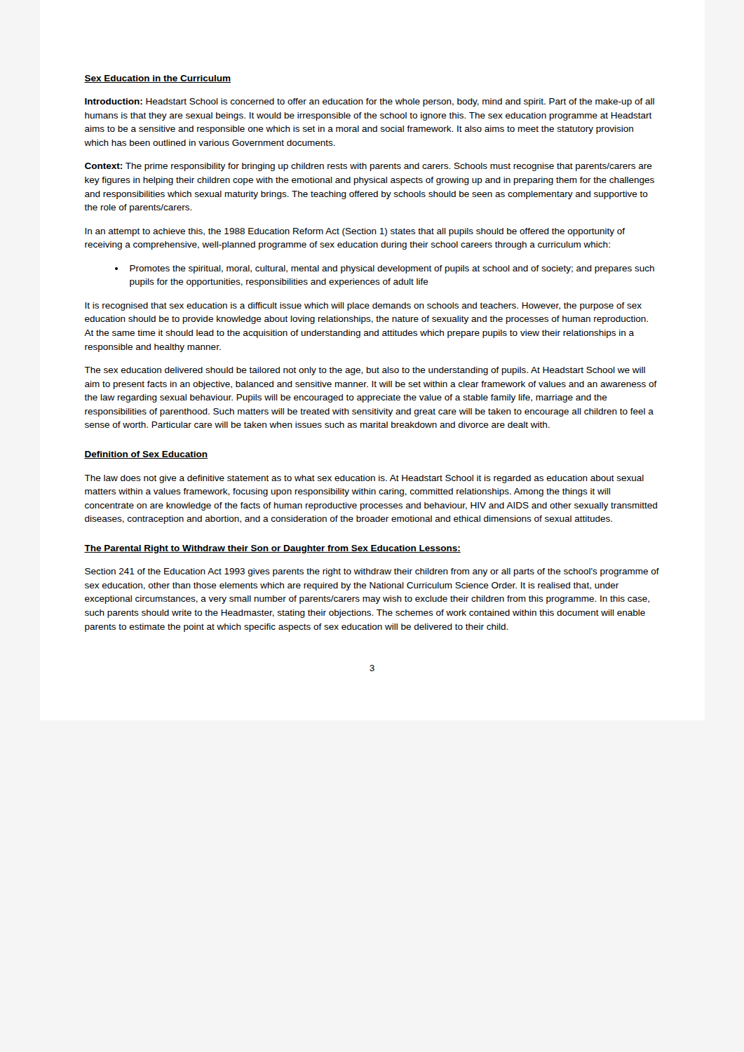Sex Education in the Curriculum
Introduction: Headstart School is concerned to offer an education for the whole person, body, mind and spirit. Part of the make-up of all humans is that they are sexual beings. It would be irresponsible of the school to ignore this. The sex education programme at Headstart aims to be a sensitive and responsible one which is set in a moral and social framework. It also aims to meet the statutory provision which has been outlined in various Government documents.
Context: The prime responsibility for bringing up children rests with parents and carers. Schools must recognise that parents/carers are key figures in helping their children cope with the emotional and physical aspects of growing up and in preparing them for the challenges and responsibilities which sexual maturity brings. The teaching offered by schools should be seen as complementary and supportive to the role of parents/carers.
In an attempt to achieve this, the 1988 Education Reform Act (Section 1) states that all pupils should be offered the opportunity of receiving a comprehensive, well-planned programme of sex education during their school careers through a curriculum which:
Promotes the spiritual, moral, cultural, mental and physical development of pupils at school and of society; and prepares such pupils for the opportunities, responsibilities and experiences of adult life
It is recognised that sex education is a difficult issue which will place demands on schools and teachers. However, the purpose of sex education should be to provide knowledge about loving relationships, the nature of sexuality and the processes of human reproduction. At the same time it should lead to the acquisition of understanding and attitudes which prepare pupils to view their relationships in a responsible and healthy manner.
The sex education delivered should be tailored not only to the age, but also to the understanding of pupils. At Headstart School we will aim to present facts in an objective, balanced and sensitive manner. It will be set within a clear framework of values and an awareness of the law regarding sexual behaviour. Pupils will be encouraged to appreciate the value of a stable family life, marriage and the responsibilities of parenthood. Such matters will be treated with sensitivity and great care will be taken to encourage all children to feel a sense of worth. Particular care will be taken when issues such as marital breakdown and divorce are dealt with.
Definition of Sex Education
The law does not give a definitive statement as to what sex education is. At Headstart School it is regarded as education about sexual matters within a values framework, focusing upon responsibility within caring, committed relationships. Among the things it will concentrate on are knowledge of the facts of human reproductive processes and behaviour, HIV and AIDS and other sexually transmitted diseases, contraception and abortion, and a consideration of the broader emotional and ethical dimensions of sexual attitudes.
The Parental Right to Withdraw their Son or Daughter from Sex Education Lessons:
Section 241 of the Education Act 1993 gives parents the right to withdraw their children from any or all parts of the school's programme of sex education, other than those elements which are required by the National Curriculum Science Order. It is realised that, under exceptional circumstances, a very small number of parents/carers may wish to exclude their children from this programme. In this case, such parents should write to the Headmaster, stating their objections. The schemes of work contained within this document will enable parents to estimate the point at which specific aspects of sex education will be delivered to their child.
3